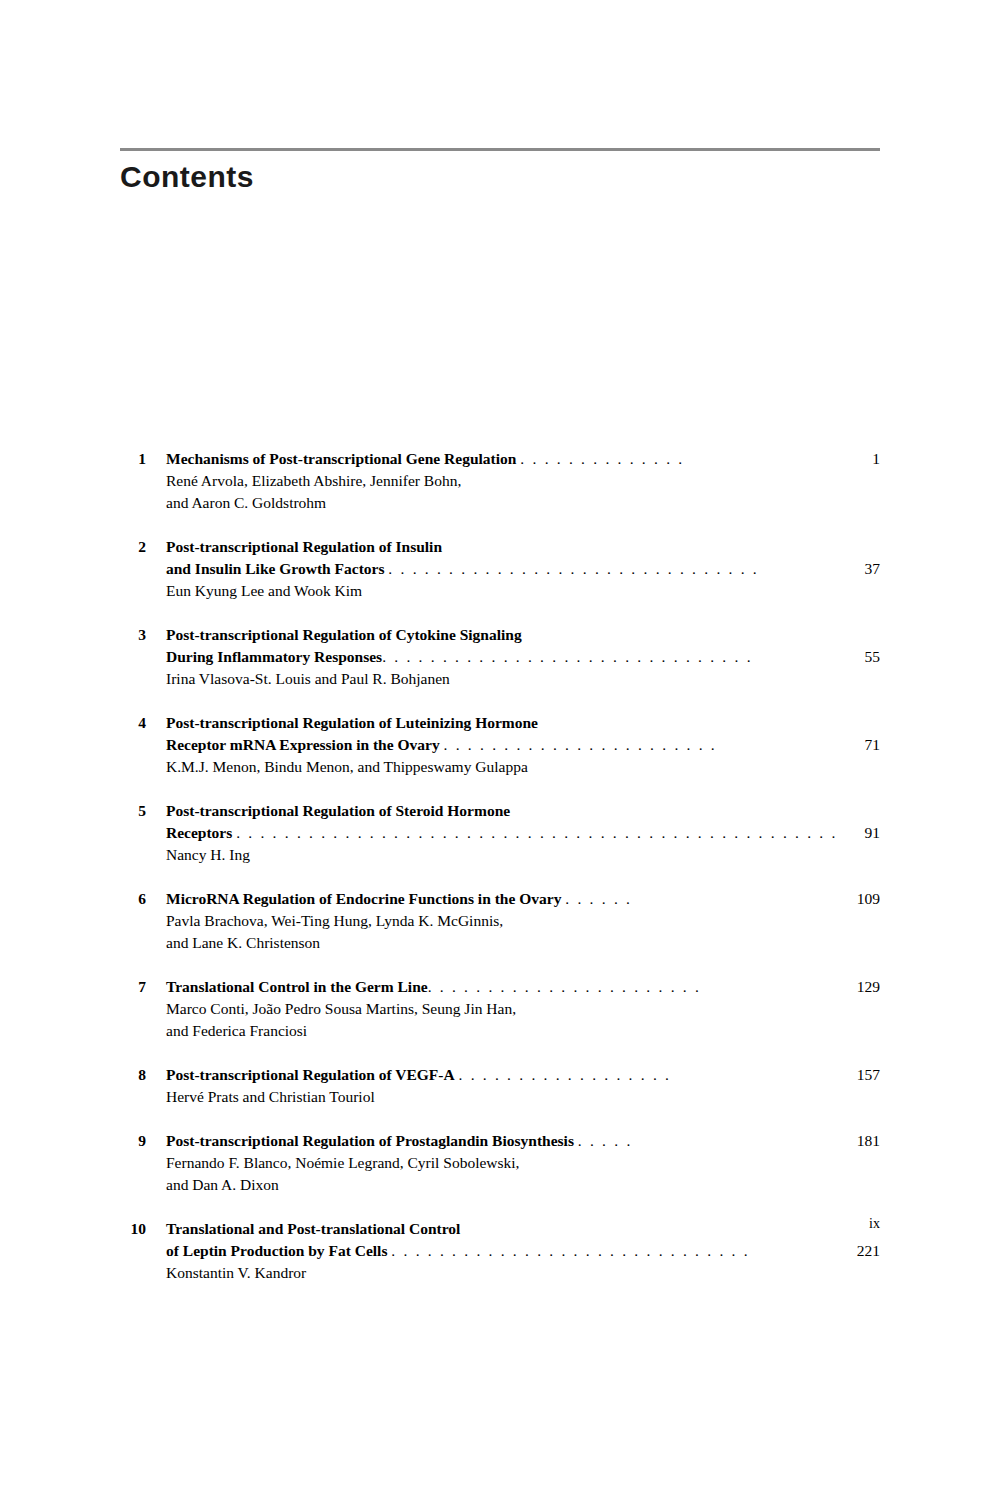Contents
1
1 Mechanisms of Post-transcriptional Gene Regulation . . . . . . . . . . . . . . René Arvola, Elizabeth Abshire, Jennifer Bohn,
and Aaron C. Goldstrohm
2
Post-transcriptional Regulation of Insulin
and Insulin Like Growth Factors 37. . . . . . . . . . . . . . . . . . . . . . . . . . . . . . . Eun Kyung Lee and Wook Kim
3
Post-transcriptional Regulation of Cytokine Signaling
During Inflammatory Responses 55. . . . . . . . . . . . . . . . . . . . . . . . . . . . . . . Irina Vlasova-St. Louis and Paul R. Bohjanen
4
Post-transcriptional Regulation of Luteinizing Hormone
Receptor mRNA Expression in the Ovary 71. . . . . . . . . . . . . . . . . . . . . . . K.M.J. Menon, Bindu Menon, and Thippeswamy Gulappa
5
Post-transcriptional Regulation of Steroid Hormone
Receptors 91. . . . . . . . . . . . . . . . . . . . . . . . . . . . . . . . . . . . . . . . . . . . . . . . . . Nancy H. Ing
6
109 MicroRNA Regulation of Endocrine Functions in the Ovary . . . . . . Pavla Brachova, Wei-Ting Hung, Lynda K. McGinnis,
and Lane K. Christenson
7
129 Translational Control in the Germ Line. . . . . . . . . . . . . . . . . . . . . . . Marco Conti, João Pedro Sousa Martins, Seung Jin Han,
and Federica Franciosi
8
157 Post-transcriptional Regulation of VEGF-A . . . . . . . . . . . . . . . . . . Hervé Prats and Christian Touriol
9
181 Post-transcriptional Regulation of Prostaglandin Biosynthesis . . . . . Fernando F. Blanco, Noémie Legrand, Cyril Sobolewski,
and Dan A. Dixon
10
Translational and Post-translational Control
of Leptin Production by Fat Cells 221. . . . . . . . . . . . . . . . . . . . . . . . . . . . . . Konstantin V. Kandror
ix